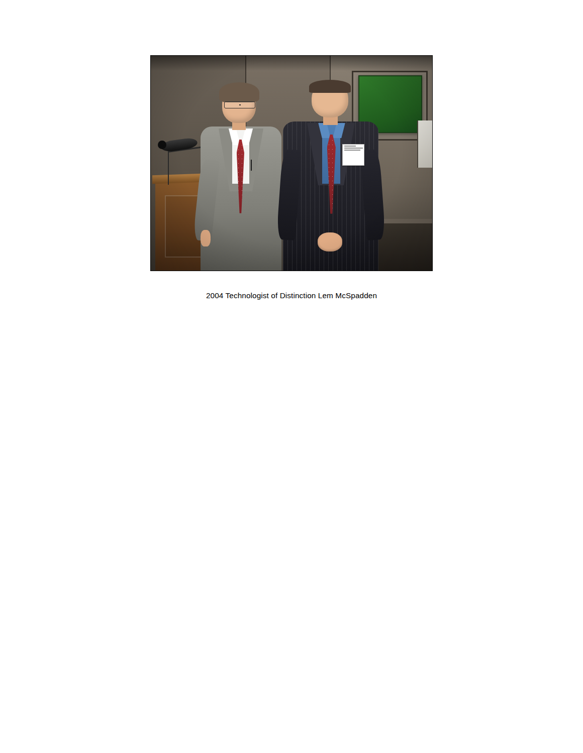2004 Technologist of Distinction Lem McSpadden